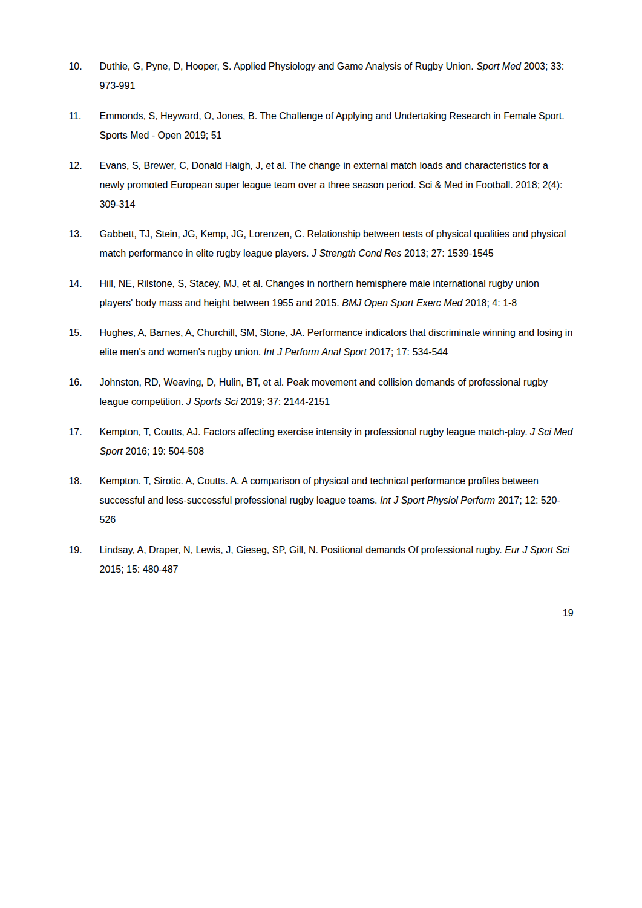10. Duthie, G, Pyne, D, Hooper, S. Applied Physiology and Game Analysis of Rugby Union. Sport Med 2003; 33: 973-991
11. Emmonds, S, Heyward, O, Jones, B. The Challenge of Applying and Undertaking Research in Female Sport. Sports Med - Open 2019; 51
12. Evans, S, Brewer, C, Donald Haigh, J, et al. The change in external match loads and characteristics for a newly promoted European super league team over a three season period. Sci & Med in Football. 2018; 2(4): 309-314
13. Gabbett, TJ, Stein, JG, Kemp, JG, Lorenzen, C. Relationship between tests of physical qualities and physical match performance in elite rugby league players. J Strength Cond Res 2013; 27: 1539-1545
14. Hill, NE, Rilstone, S, Stacey, MJ, et al. Changes in northern hemisphere male international rugby union players' body mass and height between 1955 and 2015. BMJ Open Sport Exerc Med 2018; 4: 1-8
15. Hughes, A, Barnes, A, Churchill, SM, Stone, JA. Performance indicators that discriminate winning and losing in elite men's and women's rugby union. Int J Perform Anal Sport 2017; 17: 534-544
16. Johnston, RD, Weaving, D, Hulin, BT, et al. Peak movement and collision demands of professional rugby league competition. J Sports Sci 2019; 37: 2144-2151
17. Kempton, T, Coutts, AJ. Factors affecting exercise intensity in professional rugby league match-play. J Sci Med Sport 2016; 19: 504-508
18. Kempton. T, Sirotic. A, Coutts. A. A comparison of physical and technical performance profiles between successful and less-successful professional rugby league teams. Int J Sport Physiol Perform 2017; 12: 520-526
19. Lindsay, A, Draper, N, Lewis, J, Gieseg, SP, Gill, N. Positional demands Of professional rugby. Eur J Sport Sci 2015; 15: 480-487
19